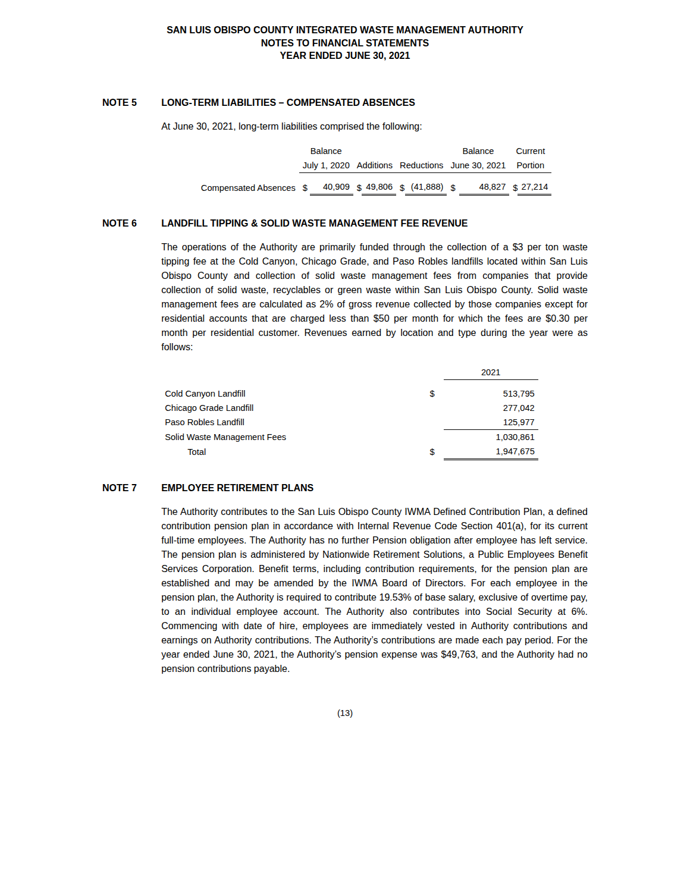SAN LUIS OBISPO COUNTY INTEGRATED WASTE MANAGEMENT AUTHORITY
NOTES TO FINANCIAL STATEMENTS
YEAR ENDED JUNE 30, 2021
NOTE 5 LONG-TERM LIABILITIES – COMPENSATED ABSENCES
At June 30, 2021, long-term liabilities comprised the following:
| | Balance | | | Balance | Current |
| --- | --- | --- | --- | --- | --- |
| | July 1, 2020 | Additions | Reductions | June 30, 2021 | Portion |
| Compensated Absences | $ | 40,909 | $ | 49,806 | $ | (41,888) | $ | 48,827 | $ | 27,214 |
NOTE 6 LANDFILL TIPPING & SOLID WASTE MANAGEMENT FEE REVENUE
The operations of the Authority are primarily funded through the collection of a $3 per ton waste tipping fee at the Cold Canyon, Chicago Grade, and Paso Robles landfills located within San Luis Obispo County and collection of solid waste management fees from companies that provide collection of solid waste, recyclables or green waste within San Luis Obispo County. Solid waste management fees are calculated as 2% of gross revenue collected by those companies except for residential accounts that are charged less than $50 per month for which the fees are $0.30 per month per residential customer. Revenues earned by location and type during the year were as follows:
| | | 2021 |
| --- | --- | --- |
| Cold Canyon Landfill | $ | 513,795 |
| Chicago Grade Landfill | | 277,042 |
| Paso Robles Landfill | | 125,977 |
| Solid Waste Management Fees | | 1,030,861 |
| Total | $ | 1,947,675 |
NOTE 7 EMPLOYEE RETIREMENT PLANS
The Authority contributes to the San Luis Obispo County IWMA Defined Contribution Plan, a defined contribution pension plan in accordance with Internal Revenue Code Section 401(a), for its current full-time employees. The Authority has no further Pension obligation after employee has left service. The pension plan is administered by Nationwide Retirement Solutions, a Public Employees Benefit Services Corporation. Benefit terms, including contribution requirements, for the pension plan are established and may be amended by the IWMA Board of Directors. For each employee in the pension plan, the Authority is required to contribute 19.53% of base salary, exclusive of overtime pay, to an individual employee account. The Authority also contributes into Social Security at 6%. Commencing with date of hire, employees are immediately vested in Authority contributions and earnings on Authority contributions. The Authority’s contributions are made each pay period. For the year ended June 30, 2021, the Authority’s pension expense was $49,763, and the Authority had no pension contributions payable.
(13)